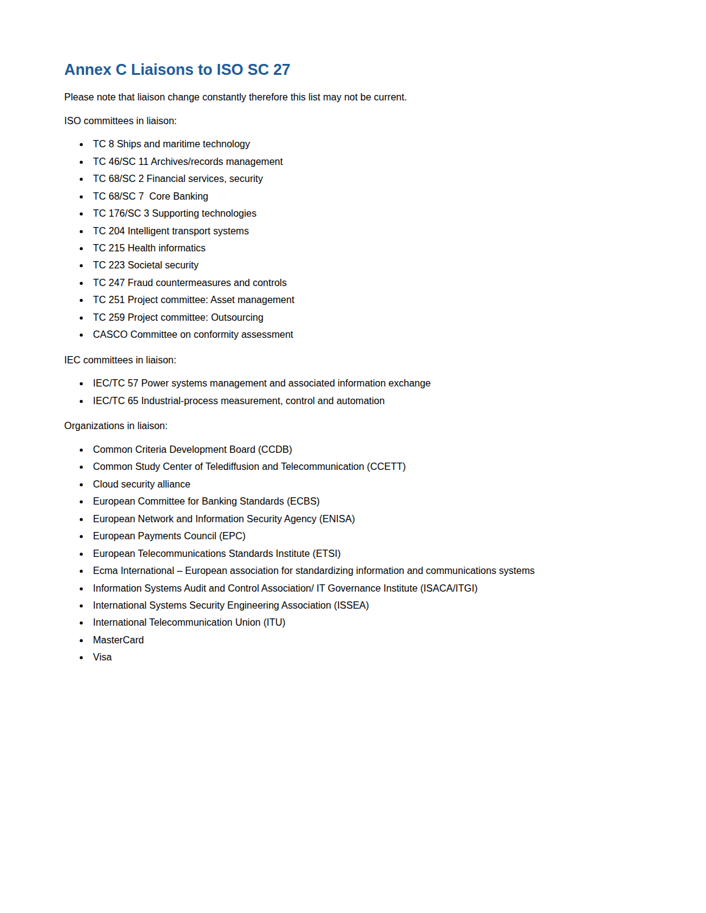Annex C Liaisons to ISO SC 27
Please note that liaison change constantly therefore this list may not be current.
ISO committees in liaison:
TC 8 Ships and maritime technology
TC 46/SC 11 Archives/records management
TC 68/SC 2 Financial services, security
TC 68/SC 7 Core Banking
TC 176/SC 3 Supporting technologies
TC 204 Intelligent transport systems
TC 215 Health informatics
TC 223 Societal security
TC 247 Fraud countermeasures and controls
TC 251 Project committee: Asset management
TC 259 Project committee: Outsourcing
CASCO Committee on conformity assessment
IEC committees in liaison:
IEC/TC 57 Power systems management and associated information exchange
IEC/TC 65 Industrial-process measurement, control and automation
Organizations in liaison:
Common Criteria Development Board (CCDB)
Common Study Center of Telediffusion and Telecommunication (CCETT)
Cloud security alliance
European Committee for Banking Standards (ECBS)
European Network and Information Security Agency (ENISA)
European Payments Council (EPC)
European Telecommunications Standards Institute (ETSI)
Ecma International – European association for standardizing information and communications systems
Information Systems Audit and Control Association/ IT Governance Institute (ISACA/ITGI)
International Systems Security Engineering Association (ISSEA)
International Telecommunication Union (ITU)
MasterCard
Visa